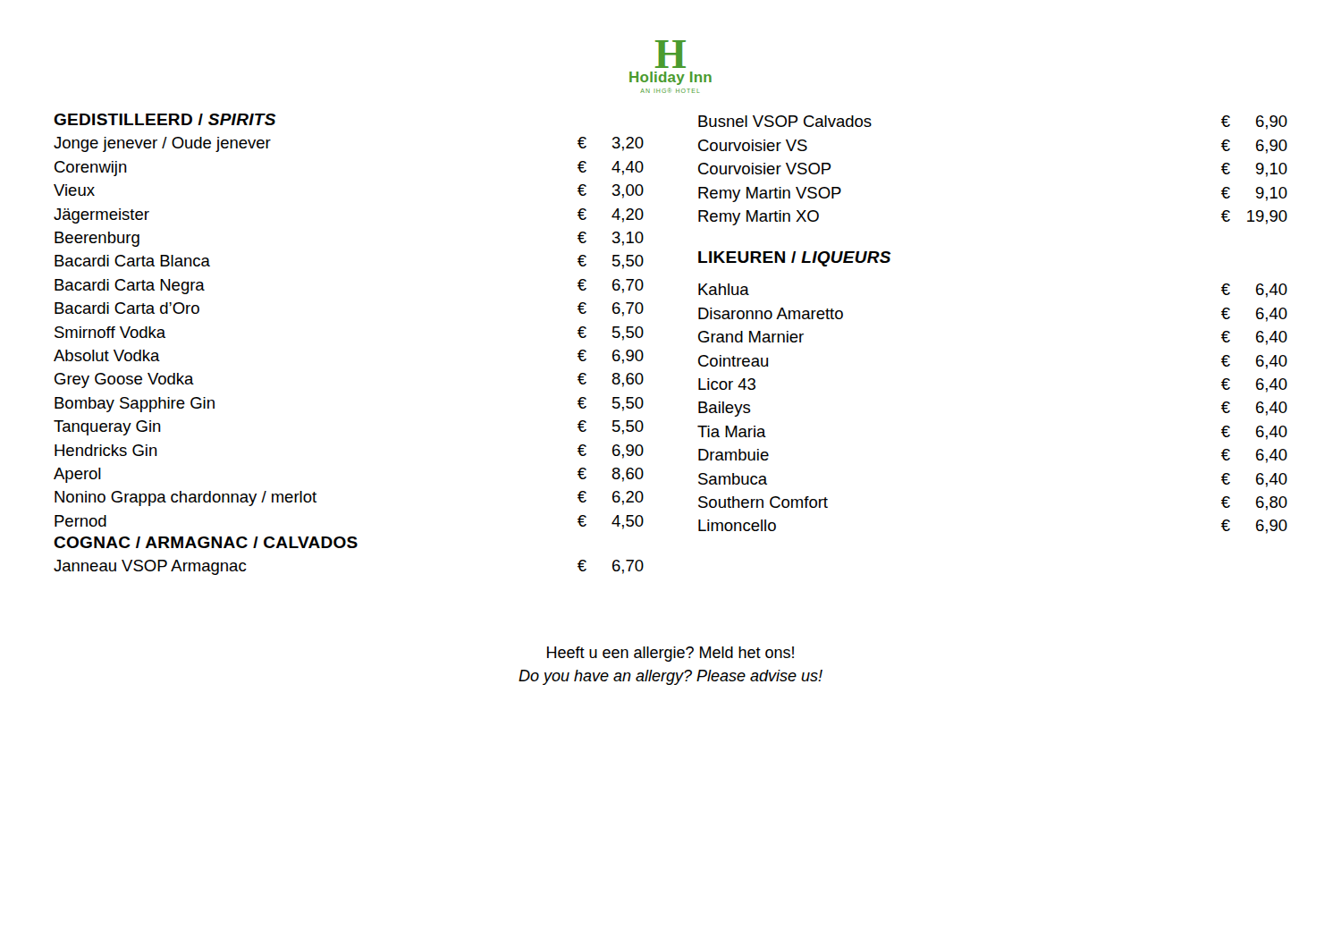H
Holiday Inn
AN IHG® HOTEL
GEDISTILLEERD / SPIRITS
| Jonge jenever / Oude jenever | € | 3,20 |
| Corenwijn | € | 4,40 |
| Vieux | € | 3,00 |
| Jägermeister | € | 4,20 |
| Beerenburg | € | 3,10 |
| Bacardi Carta Blanca | € | 5,50 |
| Bacardi Carta Negra | € | 6,70 |
| Bacardi Carta d’Oro | € | 6,70 |
| Smirnoff Vodka | € | 5,50 |
| Absolut Vodka | € | 6,90 |
| Grey Goose Vodka | € | 8,60 |
| Bombay Sapphire Gin | € | 5,50 |
| Tanqueray Gin | € | 5,50 |
| Hendricks Gin | € | 6,90 |
| Aperol | € | 8,60 |
| Nonino Grappa chardonnay / merlot | € | 6,20 |
| Pernod | € | 4,50 |
COGNAC / ARMAGNAC / CALVADOS
| Janneau VSOP Armagnac | € | 6,70 |
| Busnel VSOP Calvados | € | 6,90 |
| Courvoisier VS | € | 6,90 |
| Courvoisier VSOP | € | 9,10 |
| Remy Martin VSOP | € | 9,10 |
| Remy Martin XO | € | 19,90 |
LIKEUREN / LIQUEURS
| Kahlua | € | 6,40 |
| Disaronno Amaretto | € | 6,40 |
| Grand Marnier | € | 6,40 |
| Cointreau | € | 6,40 |
| Licor 43 | € | 6,40 |
| Baileys | € | 6,40 |
| Tia Maria | € | 6,40 |
| Drambuie | € | 6,40 |
| Sambuca | € | 6,40 |
| Southern Comfort | € | 6,80 |
| Limoncello | € | 6,90 |
Heeft u een allergie? Meld het ons!
Do you have an allergy? Please advise us!